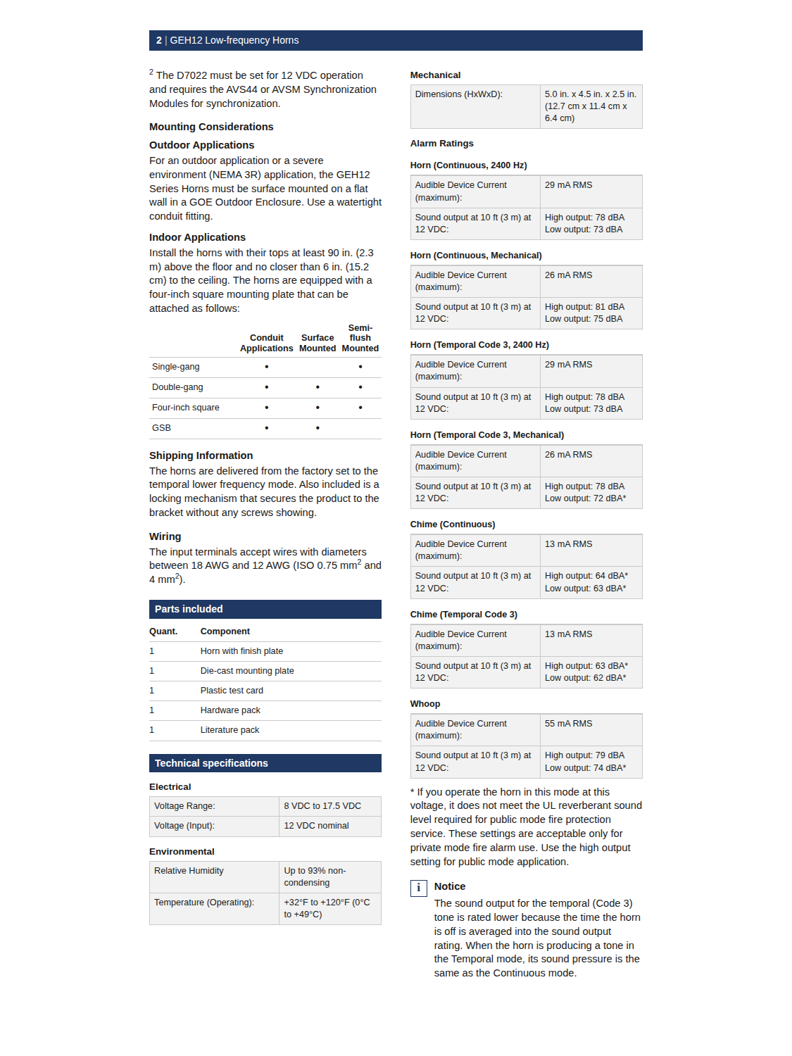2|GEH12 Low-frequency Horns
2 The D7022 must be set for 12 VDC operation and requires the AVS44 or AVSM Synchronization Modules for synchronization.
Mounting Considerations
Outdoor Applications
For an outdoor application or a severe environment (NEMA 3R) application, the GEH12 Series Horns must be surface mounted on a flat wall in a GOE Outdoor Enclosure. Use a watertight conduit fitting.
Indoor Applications
Install the horns with their tops at least 90 in. (2.3 m) above the floor and no closer than 6 in. (15.2 cm) to the ceiling. The horns are equipped with a four-inch square mounting plate that can be attached as follows:
| | Conduit Applications | Surface Mounted | Semi-flush Mounted |
| --- | --- | --- | --- |
| Single-gang | • | | • |
| Double-gang | • | • | • |
| Four-inch square | • | • | • |
| GSB | • | • | |
Shipping Information
The horns are delivered from the factory set to the temporal lower frequency mode. Also included is a locking mechanism that secures the product to the bracket without any screws showing.
Wiring
The input terminals accept wires with diameters between 18 AWG and 12 AWG (ISO 0.75 mm2 and 4 mm2).
Parts included
| Quant. | Component |
| --- | --- |
| 1 | Horn with finish plate |
| 1 | Die-cast mounting plate |
| 1 | Plastic test card |
| 1 | Hardware pack |
| 1 | Literature pack |
Technical specifications
Electrical
| Voltage Range: | 8 VDC to 17.5 VDC |
| Voltage (Input): | 12 VDC nominal |
Environmental
| Relative Humidity | Up to 93% non-condensing |
| Temperature (Operating): | +32°F to +120°F (0°C to +49°C) |
Mechanical
| Dimensions (HxWxD): | 5.0 in. x 4.5 in. x 2.5 in. (12.7 cm x 11.4 cm x 6.4 cm) |
Alarm Ratings
Horn (Continuous, 2400 Hz)
| Audible Device Current (maximum): | 29 mA RMS |
| Sound output at 10 ft (3 m) at 12 VDC: | High output: 78 dBA Low output: 73 dBA |
Horn (Continuous, Mechanical)
| Audible Device Current (maximum): | 26 mA RMS |
| Sound output at 10 ft (3 m) at 12 VDC: | High output: 81 dBA Low output: 75 dBA |
Horn (Temporal Code 3, 2400 Hz)
| Audible Device Current (maximum): | 29 mA RMS |
| Sound output at 10 ft (3 m) at 12 VDC: | High output: 78 dBA Low output: 73 dBA |
Horn (Temporal Code 3, Mechanical)
| Audible Device Current (maximum): | 26 mA RMS |
| Sound output at 10 ft (3 m) at 12 VDC: | High output: 78 dBA Low output: 72 dBA* |
Chime (Continuous)
| Audible Device Current (maximum): | 13 mA RMS |
| Sound output at 10 ft (3 m) at 12 VDC: | High output: 64 dBA* Low output: 63 dBA* |
Chime (Temporal Code 3)
| Audible Device Current (maximum): | 13 mA RMS |
| Sound output at 10 ft (3 m) at 12 VDC: | High output: 63 dBA* Low output: 62 dBA* |
Whoop
| Audible Device Current (maximum): | 55 mA RMS |
| Sound output at 10 ft (3 m) at 12 VDC: | High output: 79 dBA Low output: 74 dBA* |
* If you operate the horn in this mode at this voltage, it does not meet the UL reverberant sound level required for public mode fire protection service. These settings are acceptable only for private mode fire alarm use. Use the high output setting for public mode application.
i
Notice
The sound output for the temporal (Code 3) tone is rated lower because the time the horn is off is averaged into the sound output rating. When the horn is producing a tone in the Temporal mode, its sound pressure is the same as the Continuous mode.